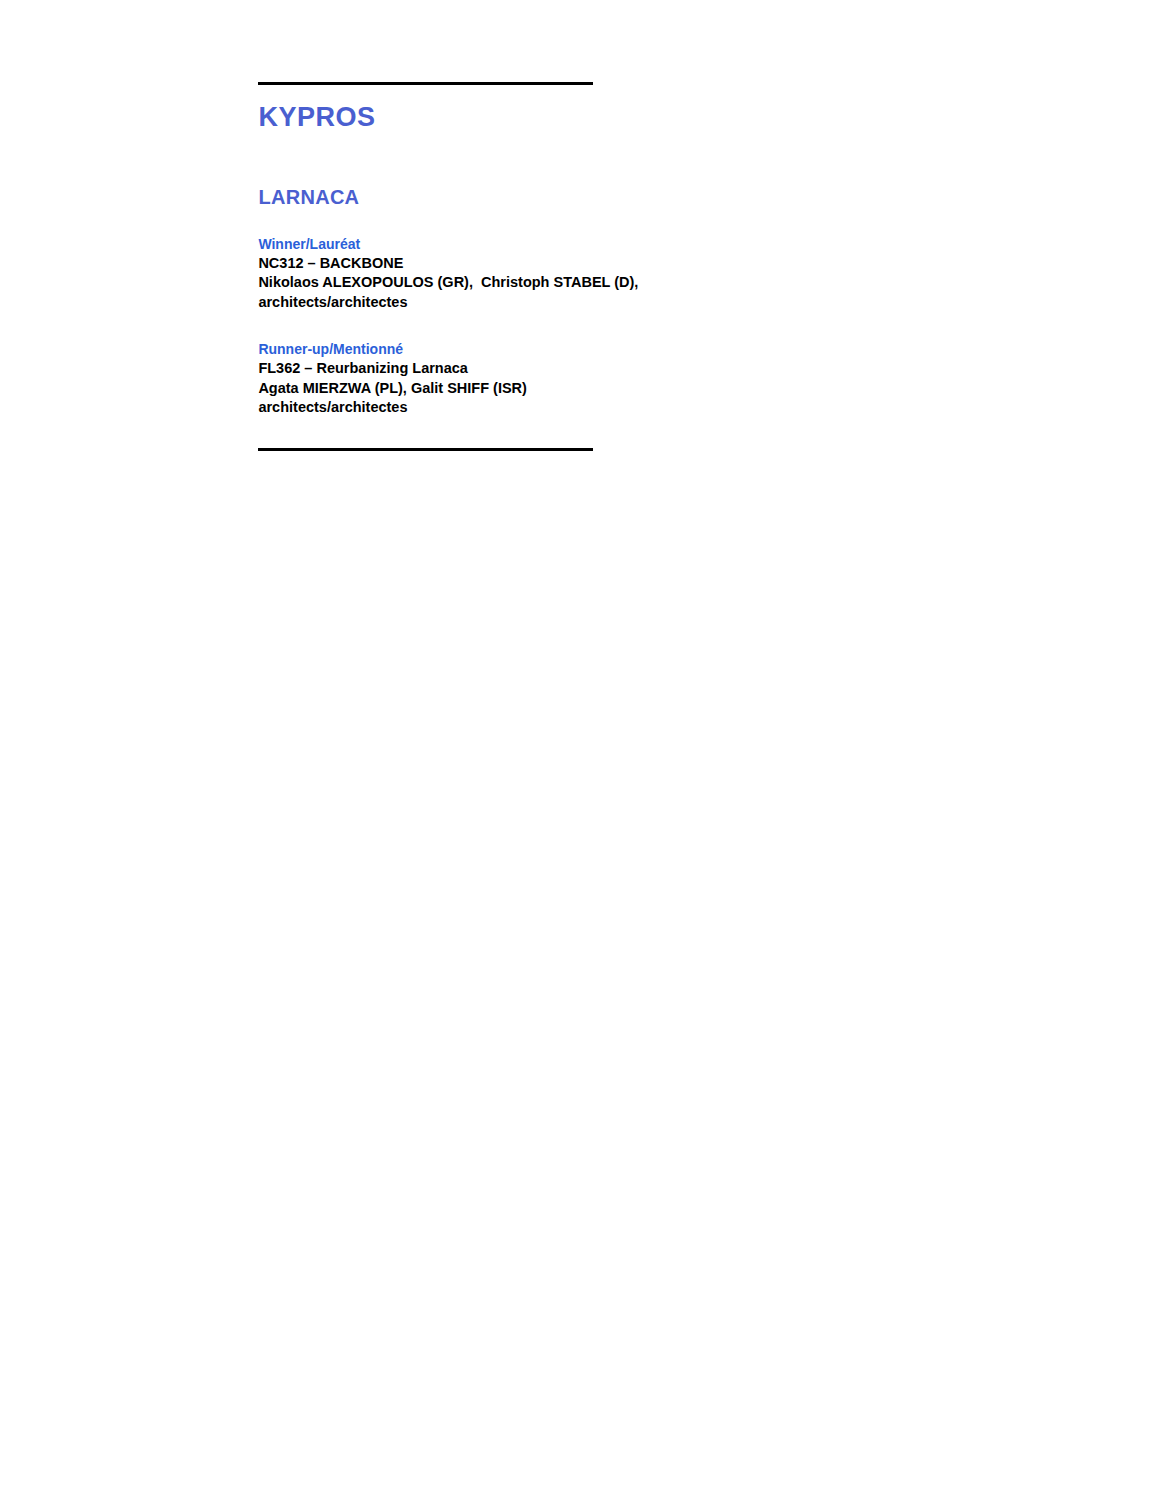KYPROS
LARNACA
Winner/Lauréat
NC312 – BACKBONE
Nikolaos ALEXOPOULOS (GR), Christoph STABEL (D),
architects/architectes
Runner-up/Mentionné
FL362 – Reurbanizing Larnaca
Agata MIERZWA (PL), Galit SHIFF (ISR)
architects/architectes